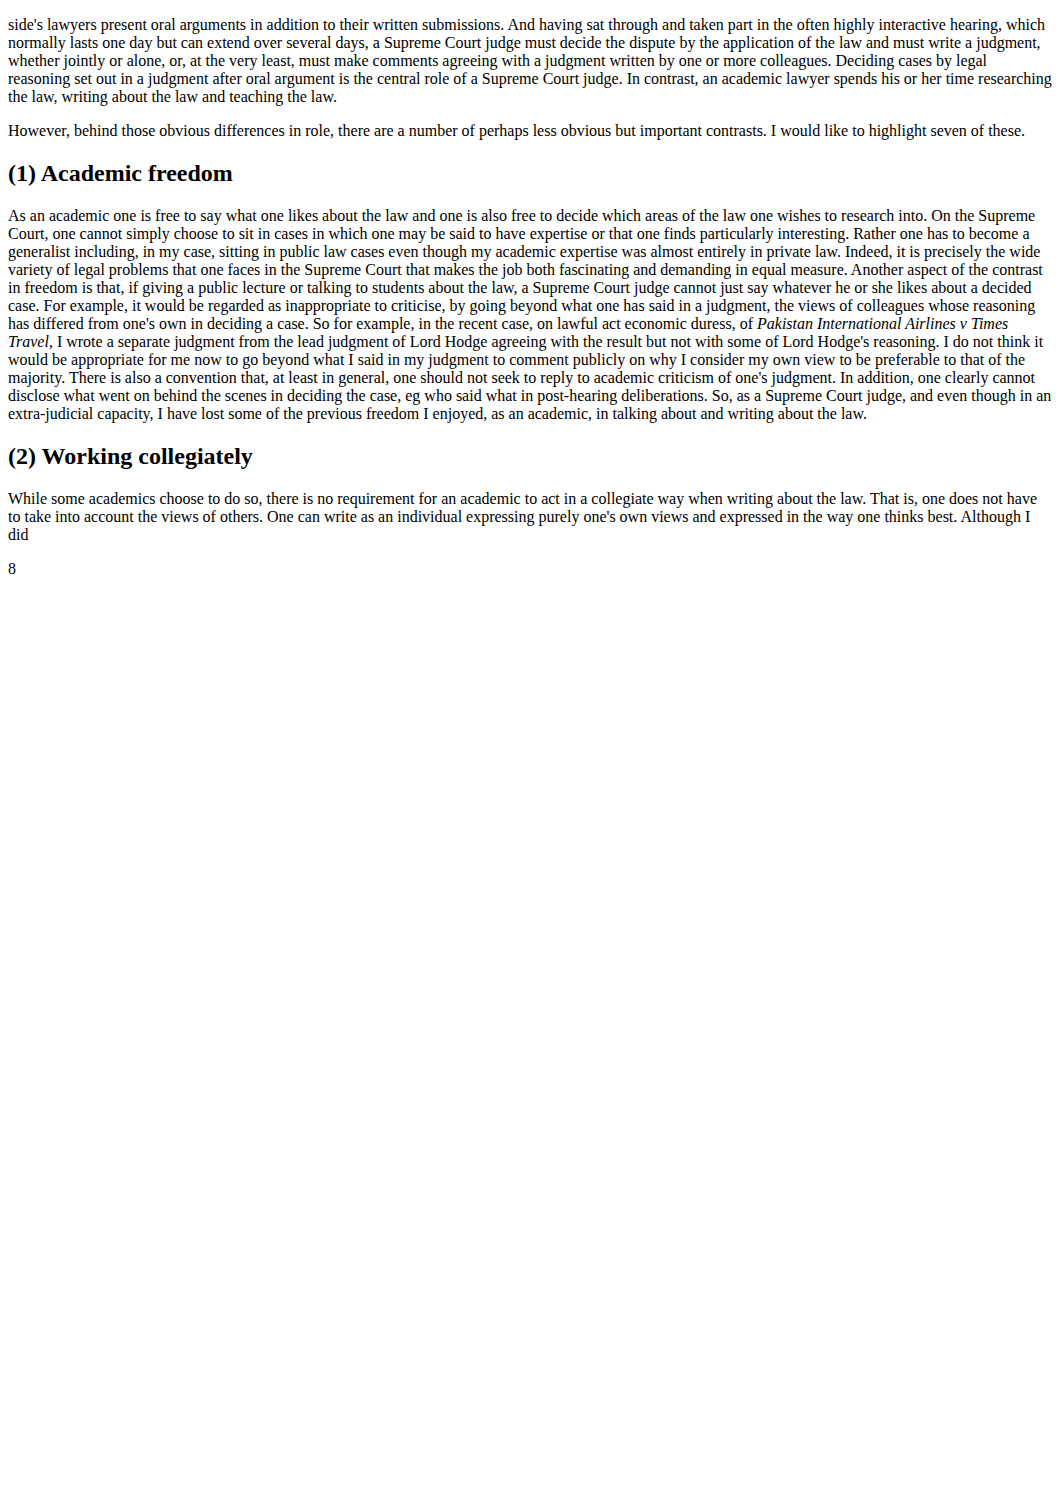side's lawyers present oral arguments in addition to their written submissions. And having sat through and taken part in the often highly interactive hearing, which normally lasts one day but can extend over several days, a Supreme Court judge must decide the dispute by the application of the law and must write a judgment, whether jointly or alone, or, at the very least, must make comments agreeing with a judgment written by one or more colleagues. Deciding cases by legal reasoning set out in a judgment after oral argument is the central role of a Supreme Court judge. In contrast, an academic lawyer spends his or her time researching the law, writing about the law and teaching the law.
However, behind those obvious differences in role, there are a number of perhaps less obvious but important contrasts. I would like to highlight seven of these.
(1) Academic freedom
As an academic one is free to say what one likes about the law and one is also free to decide which areas of the law one wishes to research into. On the Supreme Court, one cannot simply choose to sit in cases in which one may be said to have expertise or that one finds particularly interesting. Rather one has to become a generalist including, in my case, sitting in public law cases even though my academic expertise was almost entirely in private law. Indeed, it is precisely the wide variety of legal problems that one faces in the Supreme Court that makes the job both fascinating and demanding in equal measure. Another aspect of the contrast in freedom is that, if giving a public lecture or talking to students about the law, a Supreme Court judge cannot just say whatever he or she likes about a decided case. For example, it would be regarded as inappropriate to criticise, by going beyond what one has said in a judgment, the views of colleagues whose reasoning has differed from one's own in deciding a case. So for example, in the recent case, on lawful act economic duress, of Pakistan International Airlines v Times Travel, I wrote a separate judgment from the lead judgment of Lord Hodge agreeing with the result but not with some of Lord Hodge's reasoning. I do not think it would be appropriate for me now to go beyond what I said in my judgment to comment publicly on why I consider my own view to be preferable to that of the majority. There is also a convention that, at least in general, one should not seek to reply to academic criticism of one's judgment. In addition, one clearly cannot disclose what went on behind the scenes in deciding the case, eg who said what in post-hearing deliberations. So, as a Supreme Court judge, and even though in an extra-judicial capacity, I have lost some of the previous freedom I enjoyed, as an academic, in talking about and writing about the law.
(2) Working collegiately
While some academics choose to do so, there is no requirement for an academic to act in a collegiate way when writing about the law. That is, one does not have to take into account the views of others. One can write as an individual expressing purely one's own views and expressed in the way one thinks best. Although I did
8